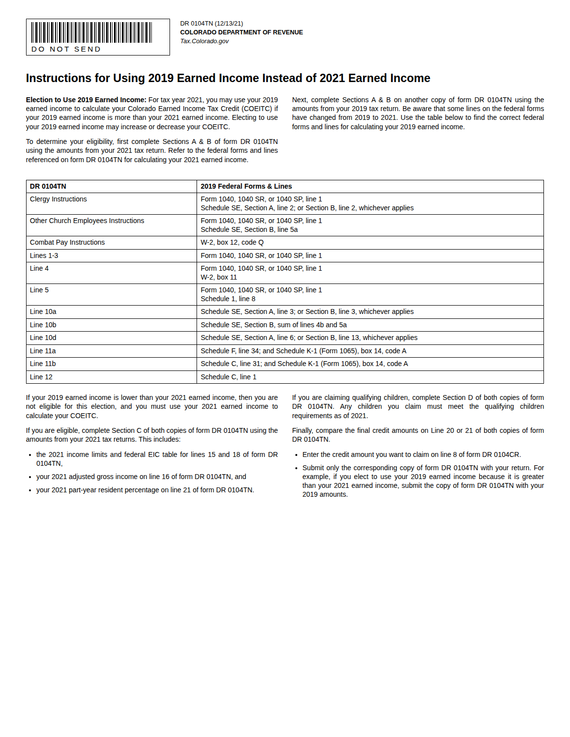DO NOT SEND
DR 0104TN (12/13/21)
COLORADO DEPARTMENT OF REVENUE
Tax.Colorado.gov
Instructions for Using 2019 Earned Income Instead of 2021 Earned Income
Election to Use 2019 Earned Income: For tax year 2021, you may use your 2019 earned income to calculate your Colorado Earned Income Tax Credit (COEITC) if your 2019 earned income is more than your 2021 earned income. Electing to use your 2019 earned income may increase or decrease your COEITC.
To determine your eligibility, first complete Sections A & B of form DR 0104TN using the amounts from your 2021 tax return. Refer to the federal forms and lines referenced on form DR 0104TN for calculating your 2021 earned income.
Next, complete Sections A & B on another copy of form DR 0104TN using the amounts from your 2019 tax return. Be aware that some lines on the federal forms have changed from 2019 to 2021. Use the table below to find the correct federal forms and lines for calculating your 2019 earned income.
| DR 0104TN | 2019 Federal Forms & Lines |
| --- | --- |
| Clergy Instructions | Form 1040, 1040 SR, or 1040 SP, line 1 Schedule SE, Section A, line 2; or Section B, line 2, whichever applies |
| Other Church Employees Instructions | Form 1040, 1040 SR, or 1040 SP, line 1 Schedule SE, Section B, line 5a |
| Combat Pay Instructions | W-2, box 12, code Q |
| Lines 1-3 | Form 1040, 1040 SR, or 1040 SP, line 1 |
| Line 4 | Form 1040, 1040 SR, or 1040 SP, line 1 W-2, box 11 |
| Line 5 | Form 1040, 1040 SR, or 1040 SP, line 1 Schedule 1, line 8 |
| Line 10a | Schedule SE, Section A, line 3; or Section B, line 3, whichever applies |
| Line 10b | Schedule SE, Section B, sum of lines 4b and 5a |
| Line 10d | Schedule SE, Section A, line 6; or Section B, line 13, whichever applies |
| Line 11a | Schedule F, line 34; and Schedule K-1 (Form 1065), box 14, code A |
| Line 11b | Schedule C, line 31; and Schedule K-1 (Form 1065), box 14, code A |
| Line 12 | Schedule C, line 1 |
If your 2019 earned income is lower than your 2021 earned income, then you are not eligible for this election, and you must use your 2021 earned income to calculate your COEITC.
If you are eligible, complete Section C of both copies of form DR 0104TN using the amounts from your 2021 tax returns. This includes:
the 2021 income limits and federal EIC table for lines 15 and 18 of form DR 0104TN,
your 2021 adjusted gross income on line 16 of form DR 0104TN, and
your 2021 part-year resident percentage on line 21 of form DR 0104TN.
If you are claiming qualifying children, complete Section D of both copies of form DR 0104TN. Any children you claim must meet the qualifying children requirements as of 2021.
Finally, compare the final credit amounts on Line 20 or 21 of both copies of form DR 0104TN.
Enter the credit amount you want to claim on line 8 of form DR 0104CR.
Submit only the corresponding copy of form DR 0104TN with your return. For example, if you elect to use your 2019 earned income because it is greater than your 2021 earned income, submit the copy of form DR 0104TN with your 2019 amounts.